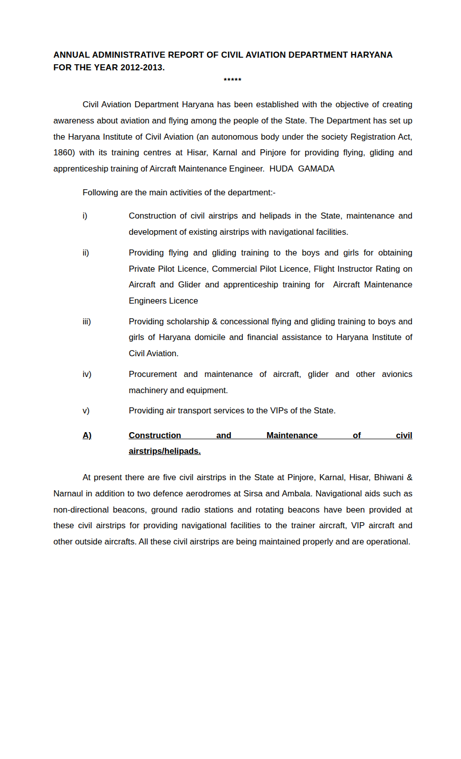ANNUAL ADMINISTRATIVE REPORT OF CIVIL AVIATION DEPARTMENT HARYANA FOR THE YEAR 2012-2013.
*****
Civil Aviation Department Haryana has been established with the objective of creating awareness about aviation and flying among the people of the State. The Department has set up the Haryana Institute of Civil Aviation (an autonomous body under the society Registration Act, 1860) with its training centres at Hisar, Karnal and Pinjore for providing flying, gliding and apprenticeship training of Aircraft Maintenance Engineer. HUDA GAMADA
Following are the main activities of the department:-
Construction of civil airstrips and helipads in the State, maintenance and development of existing airstrips with navigational facilities.
Providing flying and gliding training to the boys and girls for obtaining Private Pilot Licence, Commercial Pilot Licence, Flight Instructor Rating on Aircraft and Glider and apprenticeship training for Aircraft Maintenance Engineers Licence
Providing scholarship & concessional flying and gliding training to boys and girls of Haryana domicile and financial assistance to Haryana Institute of Civil Aviation.
Procurement and maintenance of aircraft, glider and other avionics machinery and equipment.
Providing air transport services to the VIPs of the State.
A)
Construction and Maintenance of civilairstrips/helipads.
At present there are five civil airstrips in the State at Pinjore, Karnal, Hisar, Bhiwani & Narnaul in addition to two defence aerodromes at Sirsa and Ambala. Navigational aids such as non-directional beacons, ground radio stations and rotating beacons have been provided at these civil airstrips for providing navigational facilities to the trainer aircraft, VIP aircraft and other outside aircrafts. All these civil airstrips are being maintained properly and are operational.